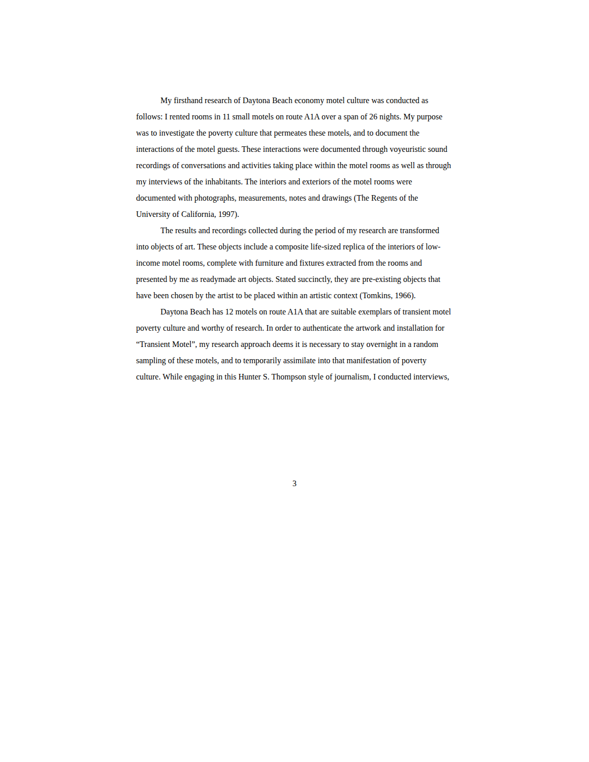My firsthand research of Daytona Beach economy motel culture was conducted as follows: I rented rooms in 11 small motels on route A1A over a span of 26 nights. My purpose was to investigate the poverty culture that permeates these motels, and to document the interactions of the motel guests. These interactions were documented through voyeuristic sound recordings of conversations and activities taking place within the motel rooms as well as through my interviews of the inhabitants. The interiors and exteriors of the motel rooms were documented with photographs, measurements, notes and drawings (The Regents of the University of California, 1997).
The results and recordings collected during the period of my research are transformed into objects of art. These objects include a composite life-sized replica of the interiors of low-income motel rooms, complete with furniture and fixtures extracted from the rooms and presented by me as readymade art objects. Stated succinctly, they are pre-existing objects that have been chosen by the artist to be placed within an artistic context (Tomkins, 1966).
Daytona Beach has 12 motels on route A1A that are suitable exemplars of transient motel poverty culture and worthy of research. In order to authenticate the artwork and installation for “Transient Motel”, my research approach deems it is necessary to stay overnight in a random sampling of these motels, and to temporarily assimilate into that manifestation of poverty culture. While engaging in this Hunter S. Thompson style of journalism, I conducted interviews,
3